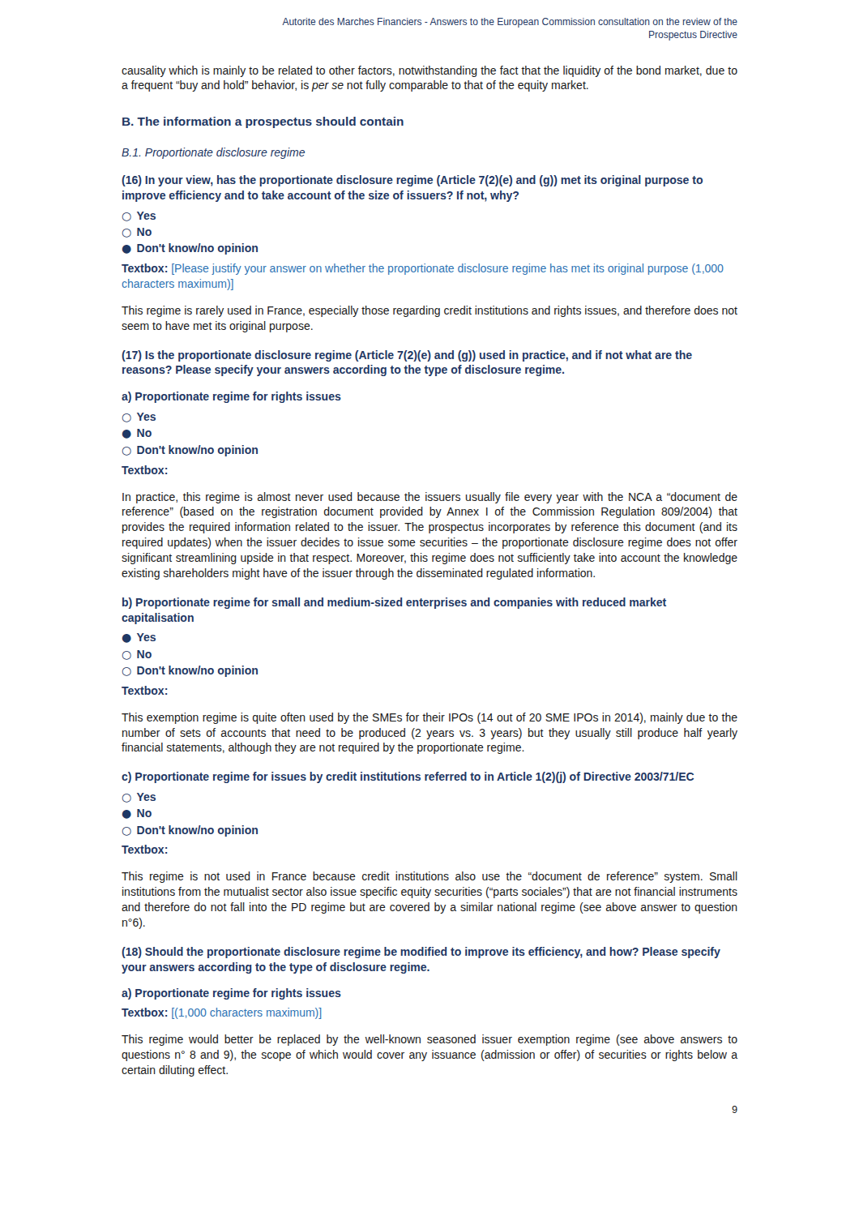Autorite des Marches Financiers - Answers to the European Commission consultation on the review of the
Prospectus Directive
causality which is mainly to be related to other factors, notwithstanding the fact that the liquidity of the bond market, due to a frequent “buy and hold” behavior, is per se not fully comparable to that of the equity market.
B. The information a prospectus should contain
B.1. Proportionate disclosure regime
(16) In your view, has the proportionate disclosure regime (Article 7(2)(e) and (g)) met its original purpose to improve efficiency and to take account of the size of issuers? If not, why?
○Yes
○No
●Don't know/no opinion
Textbox: [Please justify your answer on whether the proportionate disclosure regime has met its original purpose (1,000 characters maximum)]
This regime is rarely used in France, especially those regarding credit institutions and rights issues, and therefore does not seem to have met its original purpose.
(17) Is the proportionate disclosure regime (Article 7(2)(e) and (g)) used in practice, and if not what are the reasons? Please specify your answers according to the type of disclosure regime.
a) Proportionate regime for rights issues
○Yes
●No
○Don't know/no opinion
Textbox:
In practice, this regime is almost never used because the issuers usually file every year with the NCA a “document de reference” (based on the registration document provided by Annex I of the Commission Regulation 809/2004) that provides the required information related to the issuer. The prospectus incorporates by reference this document (and its required updates) when the issuer decides to issue some securities – the proportionate disclosure regime does not offer significant streamlining upside in that respect. Moreover, this regime does not sufficiently take into account the knowledge existing shareholders might have of the issuer through the disseminated regulated information.
b) Proportionate regime for small and medium-sized enterprises and companies with reduced market capitalisation
●Yes
○No
○Don't know/no opinion
Textbox:
This exemption regime is quite often used by the SMEs for their IPOs (14 out of 20 SME IPOs in 2014), mainly due to the number of sets of accounts that need to be produced (2 years vs. 3 years) but they usually still produce half yearly financial statements, although they are not required by the proportionate regime.
c) Proportionate regime for issues by credit institutions referred to in Article 1(2)(j) of Directive 2003/71/EC
○Yes
●No
○Don't know/no opinion
Textbox:
This regime is not used in France because credit institutions also use the “document de reference” system. Small institutions from the mutualist sector also issue specific equity securities (“parts sociales”) that are not financial instruments and therefore do not fall into the PD regime but are covered by a similar national regime (see above answer to question n°6).
(18) Should the proportionate disclosure regime be modified to improve its efficiency, and how? Please specify your answers according to the type of disclosure regime.
a) Proportionate regime for rights issues
Textbox: [(1,000 characters maximum)]
This regime would better be replaced by the well-known seasoned issuer exemption regime (see above answers to questions n° 8 and 9), the scope of which would cover any issuance (admission or offer) of securities or rights below a certain diluting effect.
9